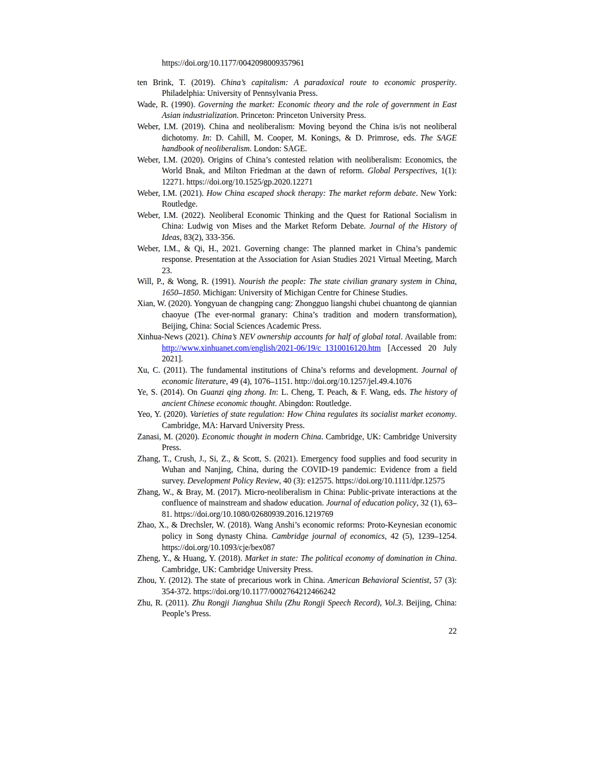https://doi.org/10.1177/0042098009357961
ten Brink, T. (2019). China’s capitalism: A paradoxical route to economic prosperity. Philadelphia: University of Pennsylvania Press.
Wade, R. (1990). Governing the market: Economic theory and the role of government in East Asian industrialization. Princeton: Princeton University Press.
Weber, I.M. (2019). China and neoliberalism: Moving beyond the China is/is not neoliberal dichotomy. In: D. Cahill, M. Cooper, M. Konings, & D. Primrose, eds. The SAGE handbook of neoliberalism. London: SAGE.
Weber, I.M. (2020). Origins of China’s contested relation with neoliberalism: Economics, the World Bnak, and Milton Friedman at the dawn of reform. Global Perspectives, 1(1): 12271. https://doi.org/10.1525/gp.2020.12271
Weber, I.M. (2021). How China escaped shock therapy: The market reform debate. New York: Routledge.
Weber, I.M. (2022). Neoliberal Economic Thinking and the Quest for Rational Socialism in China: Ludwig von Mises and the Market Reform Debate. Journal of the History of Ideas, 83(2), 333-356.
Weber, I.M., & Qi, H., 2021. Governing change: The planned market in China’s pandemic response. Presentation at the Association for Asian Studies 2021 Virtual Meeting, March 23.
Will, P., & Wong, R. (1991). Nourish the people: The state civilian granary system in China, 1650–1850. Michigan: University of Michigan Centre for Chinese Studies.
Xian, W. (2020). Yongyuan de changping cang: Zhongguo liangshi chubei chuantong de qiannian chaoyue (The ever-normal granary: China’s tradition and modern transformation), Beijing, China: Social Sciences Academic Press.
Xinhua-News (2021). China’s NEV ownership accounts for half of global total. Available from: http://www.xinhuanet.com/english/2021-06/19/c_1310016120.htm [Accessed 20 July 2021].
Xu, C. (2011). The fundamental institutions of China’s reforms and development. Journal of economic literature, 49 (4), 1076–1151. http://doi.org/10.1257/jel.49.4.1076
Ye, S. (2014). On Guanzi qing zhong. In: L. Cheng, T. Peach, & F. Wang, eds. The history of ancient Chinese economic thought. Abingdon: Routledge.
Yeo, Y. (2020). Varieties of state regulation: How China regulates its socialist market economy. Cambridge, MA: Harvard University Press.
Zanasi, M. (2020). Economic thought in modern China. Cambridge, UK: Cambridge University Press.
Zhang, T., Crush, J., Si, Z., & Scott, S. (2021). Emergency food supplies and food security in Wuhan and Nanjing, China, during the COVID-19 pandemic: Evidence from a field survey. Development Policy Review, 40 (3): e12575. https://doi.org/10.1111/dpr.12575
Zhang, W., & Bray, M. (2017). Micro-neoliberalism in China: Public-private interactions at the confluence of mainstream and shadow education. Journal of education policy, 32 (1), 63–81. https://doi.org/10.1080/02680939.2016.1219769
Zhao, X., & Drechsler, W. (2018). Wang Anshi’s economic reforms: Proto-Keynesian economic policy in Song dynasty China. Cambridge journal of economics, 42 (5), 1239–1254. https://doi.org/10.1093/cje/bex087
Zheng, Y., & Huang, Y. (2018). Market in state: The political economy of domination in China. Cambridge, UK: Cambridge University Press.
Zhou, Y. (2012). The state of precarious work in China. American Behavioral Scientist, 57 (3): 354-372. https://doi.org/10.1177/0002764212466242
Zhu, R. (2011). Zhu Rongji Jianghua Shilu (Zhu Rongji Speech Record), Vol.3. Beijing, China: People’s Press.
22